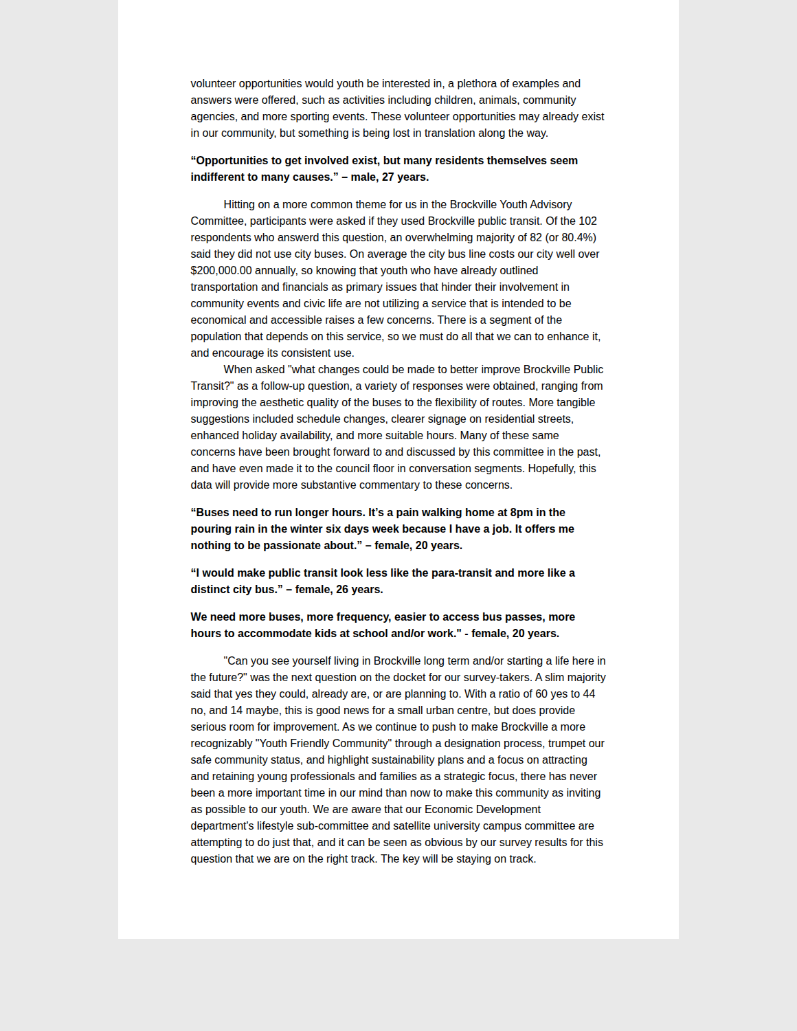volunteer opportunities would youth be interested in, a plethora of examples and answers were offered, such as activities including children, animals, community agencies, and more sporting events. These volunteer opportunities may already exist in our community, but something is being lost in translation along the way.
“Opportunities to get involved exist, but many residents themselves seem indifferent to many causes.” – male, 27 years.
Hitting on a more common theme for us in the Brockville Youth Advisory Committee, participants were asked if they used Brockville public transit. Of the 102 respondents who answerd this question, an overwhelming majority of 82 (or 80.4%) said they did not use city buses. On average the city bus line costs our city well over $200,000.00 annually, so knowing that youth who have already outlined transportation and financials as primary issues that hinder their involvement in community events and civic life are not utilizing a service that is intended to be economical and accessible raises a few concerns. There is a segment of the population that depends on this service, so we must do all that we can to enhance it, and encourage its consistent use.
When asked "what changes could be made to better improve Brockville Public Transit?" as a follow-up question, a variety of responses were obtained, ranging from improving the aesthetic quality of the buses to the flexibility of routes. More tangible suggestions included schedule changes, clearer signage on residential streets, enhanced holiday availability, and more suitable hours. Many of these same concerns have been brought forward to and discussed by this committee in the past, and have even made it to the council floor in conversation segments. Hopefully, this data will provide more substantive commentary to these concerns.
“Buses need to run longer hours. It’s a pain walking home at 8pm in the pouring rain in the winter six days week because I have a job. It offers me nothing to be passionate about.” – female, 20 years.
“I would make public transit look less like the para-transit and more like a distinct city bus.” – female, 26 years.
We need more buses, more frequency, easier to access bus passes, more hours to accommodate kids at school and/or work." - female, 20 years.
"Can you see yourself living in Brockville long term and/or starting a life here in the future?" was the next question on the docket for our survey-takers. A slim majority said that yes they could, already are, or are planning to. With a ratio of 60 yes to 44 no, and 14 maybe, this is good news for a small urban centre, but does provide serious room for improvement. As we continue to push to make Brockville a more recognizably "Youth Friendly Community" through a designation process, trumpet our safe community status, and highlight sustainability plans and a focus on attracting and retaining young professionals and families as a strategic focus, there has never been a more important time in our mind than now to make this community as inviting as possible to our youth. We are aware that our Economic Development department's lifestyle sub-committee and satellite university campus committee are attempting to do just that, and it can be seen as obvious by our survey results for this question that we are on the right track. The key will be staying on track.